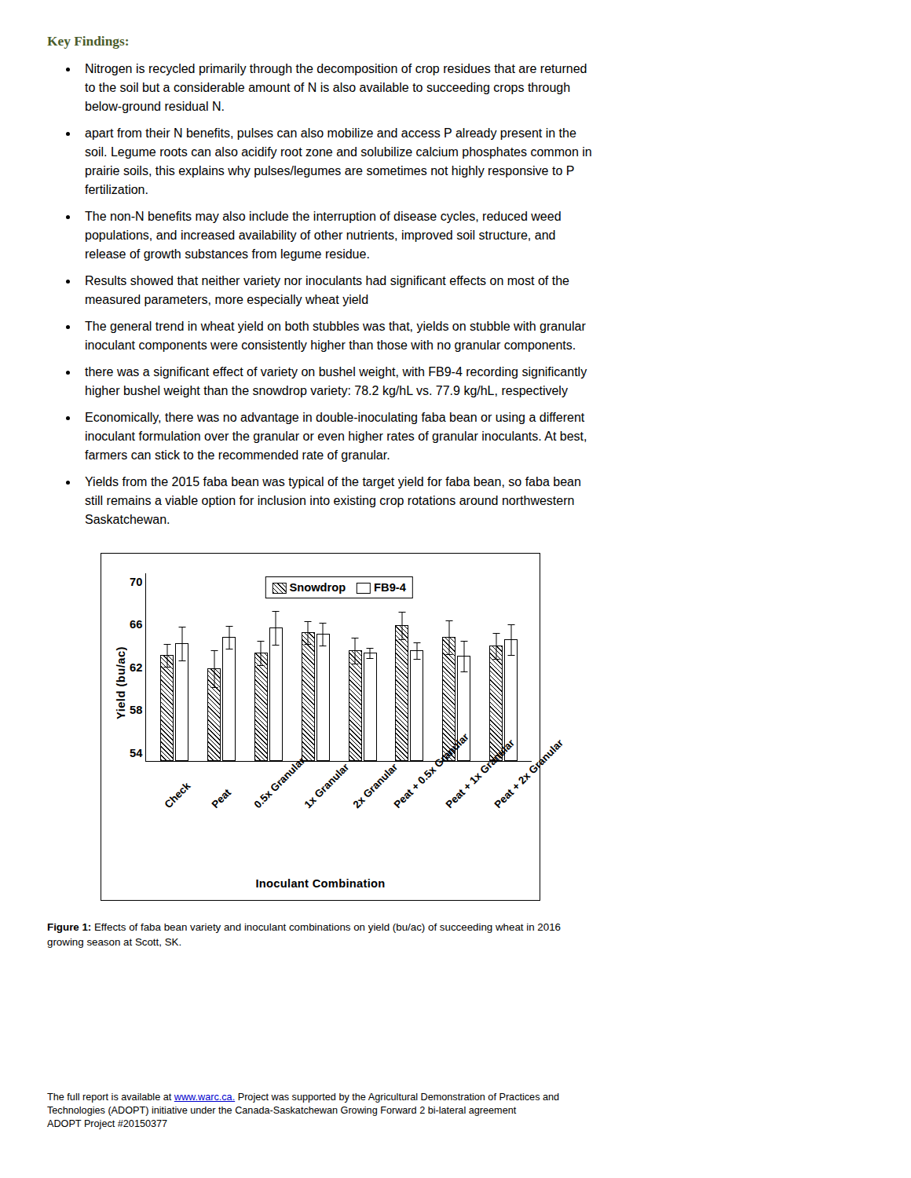Key Findings:
Nitrogen is recycled primarily through the decomposition of crop residues that are returned to the soil but a considerable amount of N is also available to succeeding crops through below-ground residual N.
apart from their N benefits, pulses can also mobilize and access P already present in the soil. Legume roots can also acidify root zone and solubilize calcium phosphates common in prairie soils, this explains why pulses/legumes are sometimes not highly responsive to P fertilization.
The non-N benefits may also include the interruption of disease cycles, reduced weed populations, and increased availability of other nutrients, improved soil structure, and release of growth substances from legume residue.
Results showed that neither variety nor inoculants had significant effects on most of the measured parameters, more especially wheat yield
The general trend in wheat yield on both stubbles was that, yields on stubble with granular inoculant components were consistently higher than those with no granular components.
there was a significant effect of variety on bushel weight, with FB9-4 recording significantly higher bushel weight than the snowdrop variety: 78.2 kg/hL vs. 77.9 kg/hL, respectively
Economically, there was no advantage in double-inoculating faba bean or using a different inoculant formulation over the granular or even higher rates of granular inoculants. At best, farmers can stick to the recommended rate of granular.
Yields from the 2015 faba bean was typical of the target yield for faba bean, so faba bean still remains a viable option for inclusion into existing crop rotations around northwestern Saskatchewan.
Yield (bu/ac)
70 66 62 58 54
Snowdrop FB9-4
Check Peat 0.5x Granular 1x Granular 2x Granular Peat + 0.5x Granular Peat + 1x Granular Peat + 2x Granular
Inoculant Combination
Figure 1: Effects of faba bean variety and inoculant combinations on yield (bu/ac) of succeeding wheat in 2016 growing season at Scott, SK.
The full report is available at www.warc.ca. Project was supported by the Agricultural Demonstration of Practices and Technologies (ADOPT) initiative under the Canada-Saskatchewan Growing Forward 2 bi-lateral agreement
ADOPT Project #20150377